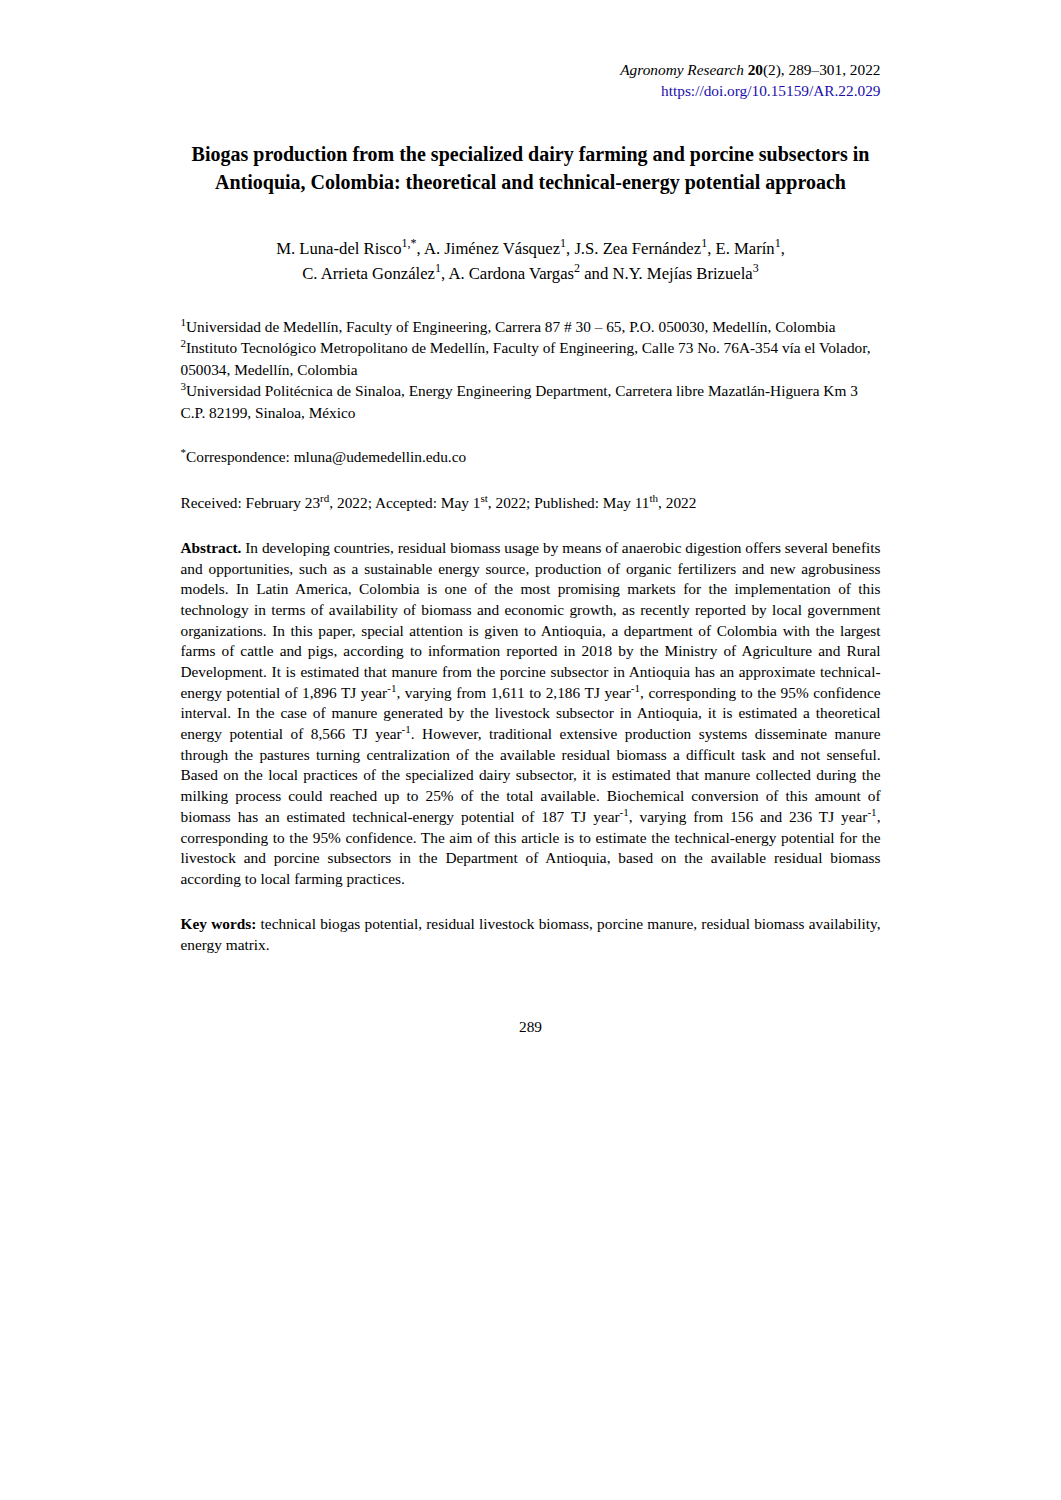Agronomy Research 20(2), 289–301, 2022
https://doi.org/10.15159/AR.22.029
Biogas production from the specialized dairy farming and porcine subsectors in Antioquia, Colombia: theoretical and technical-energy potential approach
M. Luna-del Risco1,*, A. Jiménez Vásquez1, J.S. Zea Fernández1, E. Marín1,
C. Arrieta González1, A. Cardona Vargas2 and N.Y. Mejías Brizuela3
1Universidad de Medellín, Faculty of Engineering, Carrera 87 # 30 – 65, P.O. 050030, Medellín, Colombia
2Instituto Tecnológico Metropolitano de Medellín, Faculty of Engineering, Calle 73 No. 76A-354 vía el Volador, 050034, Medellín, Colombia
3Universidad Politécnica de Sinaloa, Energy Engineering Department, Carretera libre Mazatlán-Higuera Km 3 C.P. 82199, Sinaloa, México
*Correspondence: mluna@udemedellin.edu.co
Received: February 23rd, 2022; Accepted: May 1st, 2022; Published: May 11th, 2022
Abstract. In developing countries, residual biomass usage by means of anaerobic digestion offers several benefits and opportunities, such as a sustainable energy source, production of organic fertilizers and new agrobusiness models. In Latin America, Colombia is one of the most promising markets for the implementation of this technology in terms of availability of biomass and economic growth, as recently reported by local government organizations. In this paper, special attention is given to Antioquia, a department of Colombia with the largest farms of cattle and pigs, according to information reported in 2018 by the Ministry of Agriculture and Rural Development. It is estimated that manure from the porcine subsector in Antioquia has an approximate technical-energy potential of 1,896 TJ year-1, varying from 1,611 to 2,186 TJ year-1, corresponding to the 95% confidence interval. In the case of manure generated by the livestock subsector in Antioquia, it is estimated a theoretical energy potential of 8,566 TJ year-1. However, traditional extensive production systems disseminate manure through the pastures turning centralization of the available residual biomass a difficult task and not senseful. Based on the local practices of the specialized dairy subsector, it is estimated that manure collected during the milking process could reached up to 25% of the total available. Biochemical conversion of this amount of biomass has an estimated technical-energy potential of 187 TJ year-1, varying from 156 and 236 TJ year-1, corresponding to the 95% confidence. The aim of this article is to estimate the technical-energy potential for the livestock and porcine subsectors in the Department of Antioquia, based on the available residual biomass according to local farming practices.
Key words: technical biogas potential, residual livestock biomass, porcine manure, residual biomass availability, energy matrix.
289